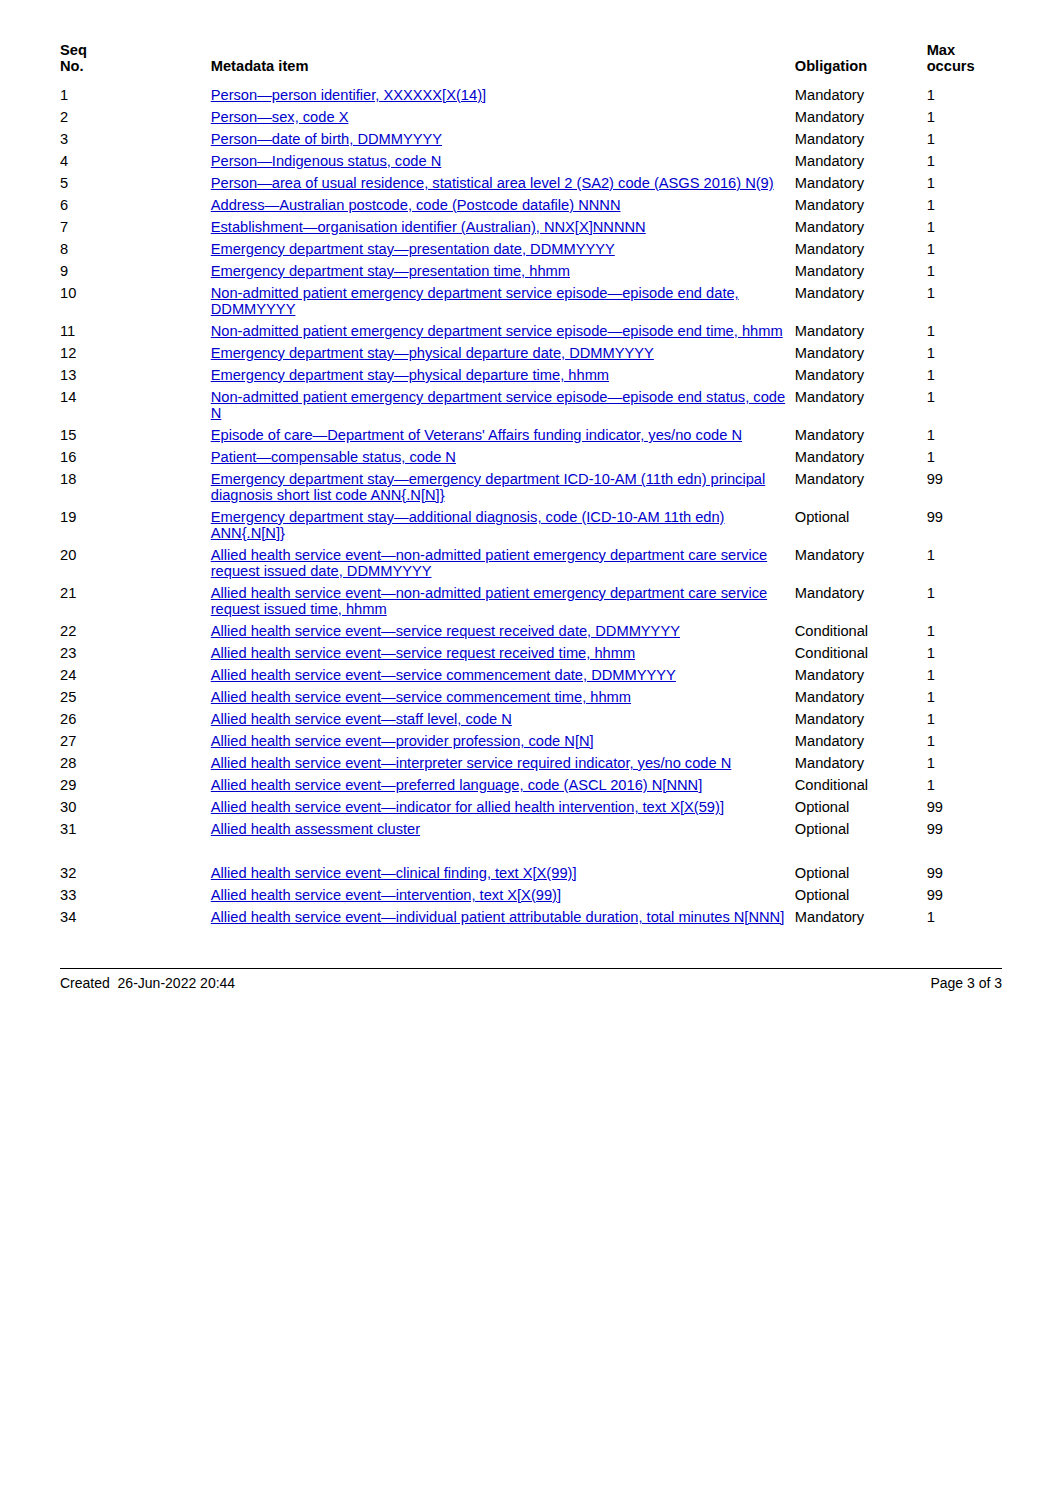| Seq No. | Metadata item | Obligation | Max occurs |
| --- | --- | --- | --- |
| 1 | Person—person identifier, XXXXXX[X(14)] | Mandatory | 1 |
| 2 | Person—sex, code X | Mandatory | 1 |
| 3 | Person—date of birth, DDMMYYYY | Mandatory | 1 |
| 4 | Person—Indigenous status, code N | Mandatory | 1 |
| 5 | Person—area of usual residence, statistical area level 2 (SA2) code (ASGS 2016) N(9) | Mandatory | 1 |
| 6 | Address—Australian postcode, code (Postcode datafile) NNNN | Mandatory | 1 |
| 7 | Establishment—organisation identifier (Australian), NNX[X]NNNNN | Mandatory | 1 |
| 8 | Emergency department stay—presentation date, DDMMYYYY | Mandatory | 1 |
| 9 | Emergency department stay—presentation time, hhmm | Mandatory | 1 |
| 10 | Non-admitted patient emergency department service episode—episode end date, DDMMYYYY | Mandatory | 1 |
| 11 | Non-admitted patient emergency department service episode—episode end time, hhmm | Mandatory | 1 |
| 12 | Emergency department stay—physical departure date, DDMMYYYY | Mandatory | 1 |
| 13 | Emergency department stay—physical departure time, hhmm | Mandatory | 1 |
| 14 | Non-admitted patient emergency department service episode—episode end status, code N | Mandatory | 1 |
| 15 | Episode of care—Department of Veterans' Affairs funding indicator, yes/no code N | Mandatory | 1 |
| 16 | Patient—compensable status, code N | Mandatory | 1 |
| 18 | Emergency department stay—emergency department ICD-10-AM (11th edn) principal diagnosis short list code ANN{.N[N]} | Mandatory | 99 |
| 19 | Emergency department stay—additional diagnosis, code (ICD-10-AM 11th edn) ANN{.N[N]} | Optional | 99 |
| 20 | Allied health service event—non-admitted patient emergency department care service request issued date, DDMMYYYY | Mandatory | 1 |
| 21 | Allied health service event—non-admitted patient emergency department care service request issued time, hhmm | Mandatory | 1 |
| 22 | Allied health service event—service request received date, DDMMYYYY | Conditional | 1 |
| 23 | Allied health service event—service request received time, hhmm | Conditional | 1 |
| 24 | Allied health service event—service commencement date, DDMMYYYY | Mandatory | 1 |
| 25 | Allied health service event—service commencement time, hhmm | Mandatory | 1 |
| 26 | Allied health service event—staff level, code N | Mandatory | 1 |
| 27 | Allied health service event—provider profession, code N[N] | Mandatory | 1 |
| 28 | Allied health service event—interpreter service required indicator, yes/no code N | Mandatory | 1 |
| 29 | Allied health service event—preferred language, code (ASCL 2016) N[NNN] | Conditional | 1 |
| 30 | Allied health service event—indicator for allied health intervention, text X[X(59)] | Optional | 99 |
| 31 | Allied health assessment cluster | Optional | 99 |
| 32 | Allied health service event—clinical finding, text X[X(99)] | Optional | 99 |
| 33 | Allied health service event—intervention, text X[X(99)] | Optional | 99 |
| 34 | Allied health service event—individual patient attributable duration, total minutes N[NNN] | Mandatory | 1 |
Created 26-Jun-2022 20:44 Page 3 of 3